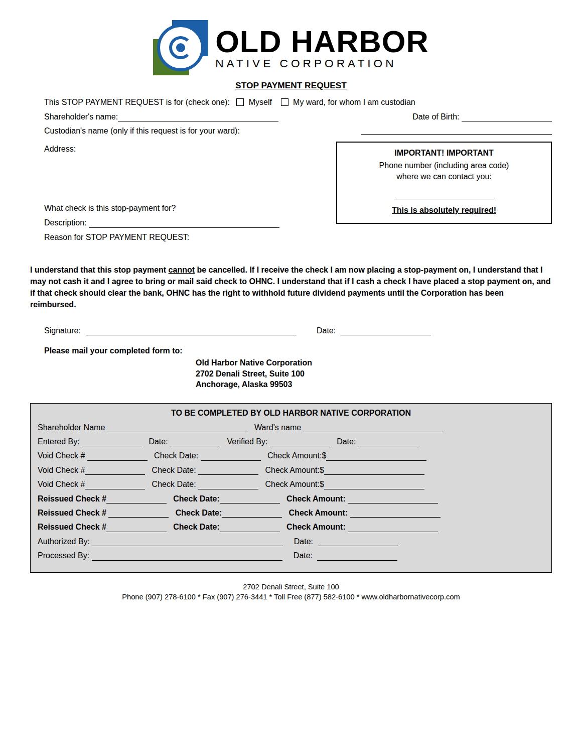OLD HARBOR
NATIVE CORPORATION
STOP PAYMENT REQUEST
This STOP PAYMENT REQUEST is for (check one): Myself My ward, for whom I am custodian
Shareholder's name:
Custodian's name (only if this request is for your ward):
Address:
What check is this stop-payment for?
Description:
Reason for STOP PAYMENT REQUEST:
Date of Birth:
IMPORTANT! IMPORTANT
Phone number (including area code)
where we can contact you:
This is absolutely required!
I understand that this stop payment cannot be cancelled. If I receive the check I am now placing a stop-payment on, I understand that I may not cash it and I agree to bring or mail said check to OHNC. I understand that if I cash a check I have placed a stop payment on, and if that check should clear the bank, OHNC has the right to withhold future dividend payments until the Corporation has been reimbursed.
Signature: Date:
Please mail your completed form to:
Old Harbor Native Corporation
2702 Denali Street, Suite 100
Anchorage, Alaska 99503
TO BE COMPLETED BY OLD HARBOR NATIVE CORPORATION
Shareholder Name Ward's name
Entered By: Date: Verified By: Date:
Void Check # Check Date: Check Amount:$
Void Check # Check Date: Check Amount:$
Void Check # Check Date: Check Amount:$
Reissued Check # Check Date: Check Amount:
Reissued Check # Check Date: Check Amount:
Reissued Check # Check Date: Check Amount:
Authorized By: Date:
Processed By: Date:
2702 Denali Street, Suite 100
Phone (907) 278-6100 * Fax (907) 276-3441 * Toll Free (877) 582-6100 * www.oldharbornativecorp.com